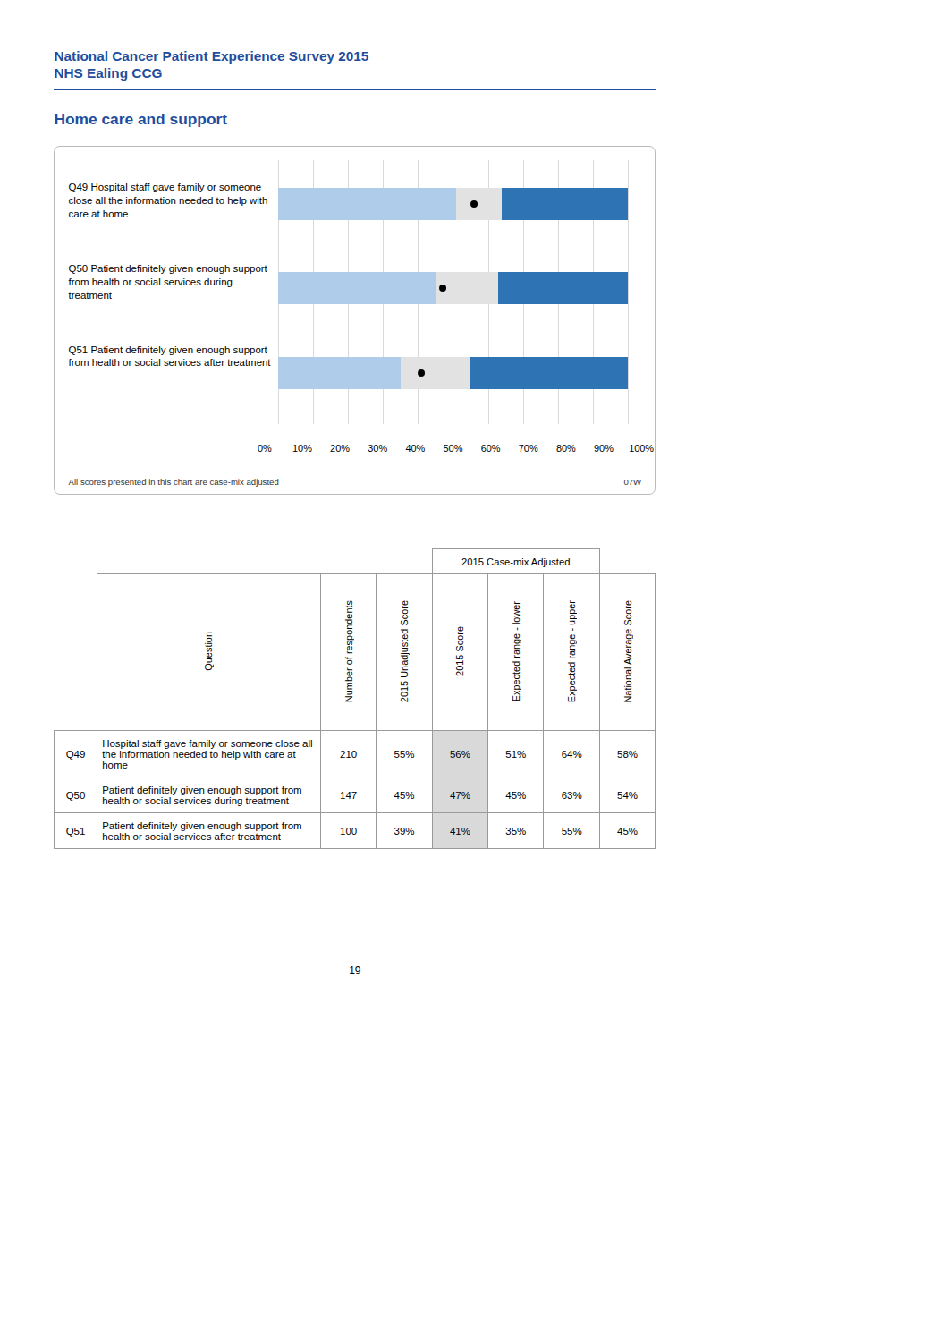National Cancer Patient Experience Survey 2015
NHS Ealing CCG
Home care and support
Q49 Hospital staff gave family or someone close all the information needed to help with care at home
Q50 Patient definitely given enough support from health or social services during treatment
Q51 Patient definitely given enough support from health or social services after treatment
0% 10% 20% 30% 40% 50% 60% 70% 80% 90% 100%
All scores presented in this chart are case-mix adjusted 07W
| | | | 2015 Case-mix Adjusted | |
| --- | --- | --- | --- | --- |
| | Question | Number of respondents | 2015 Unadjusted Score | 2015 Score | Expected range - lower | Expected range - upper | National Average Score |
| Q49 | Hospital staff gave family or someone close all the information needed to help with care at home | 210 | 55% | 56% | 51% | 64% | 58% |
| Q50 | Patient definitely given enough support from health or social services during treatment | 147 | 45% | 47% | 45% | 63% | 54% |
| Q51 | Patient definitely given enough support from health or social services after treatment | 100 | 39% | 41% | 35% | 55% | 45% |
19